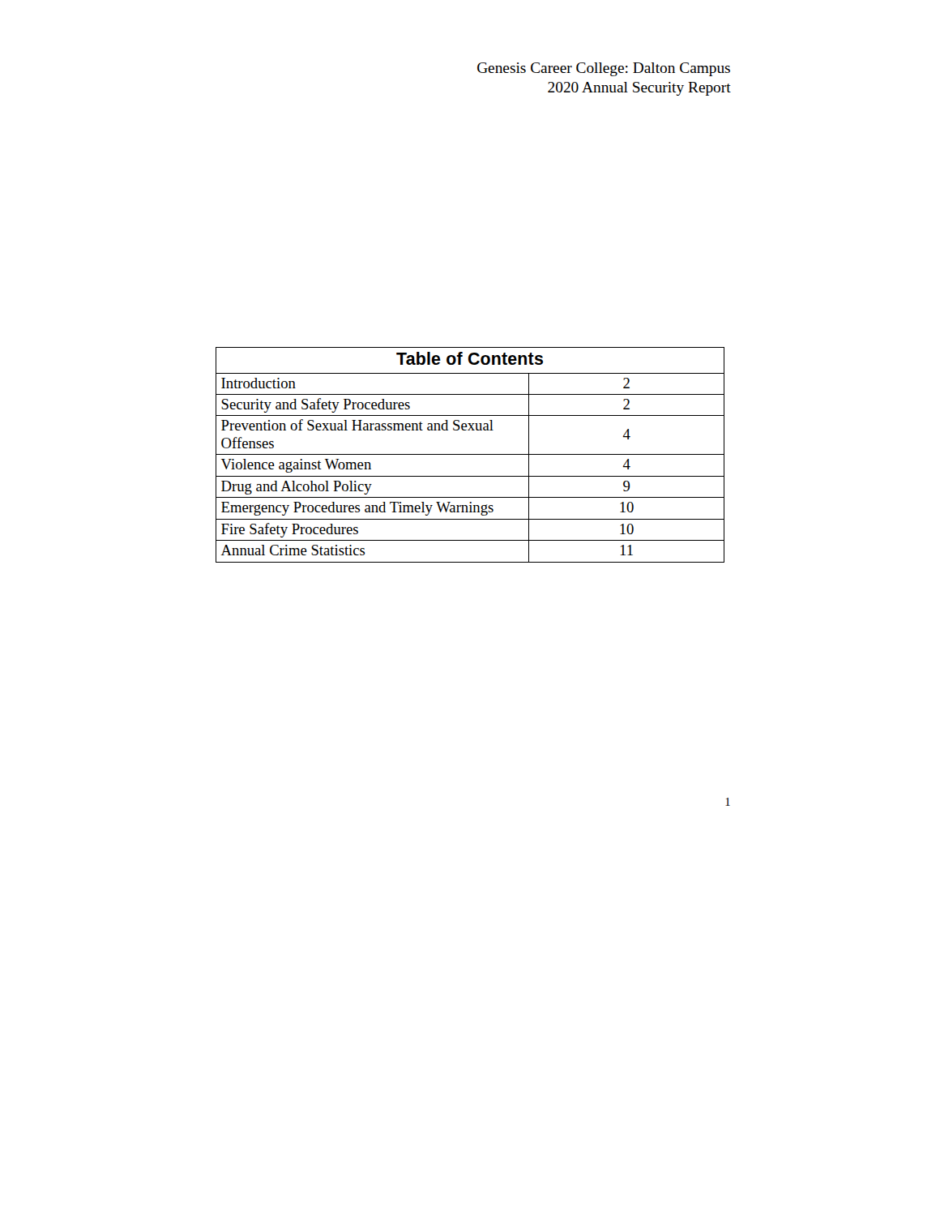Genesis Career College: Dalton Campus
2020 Annual Security Report
Table of Contents
| Introduction | 2 |
| Security and Safety Procedures | 2 |
| Prevention of Sexual Harassment and Sexual Offenses | 4 |
| Violence against Women | 4 |
| Drug and Alcohol Policy | 9 |
| Emergency Procedures and Timely Warnings | 10 |
| Fire Safety Procedures | 10 |
| Annual Crime Statistics | 11 |
1